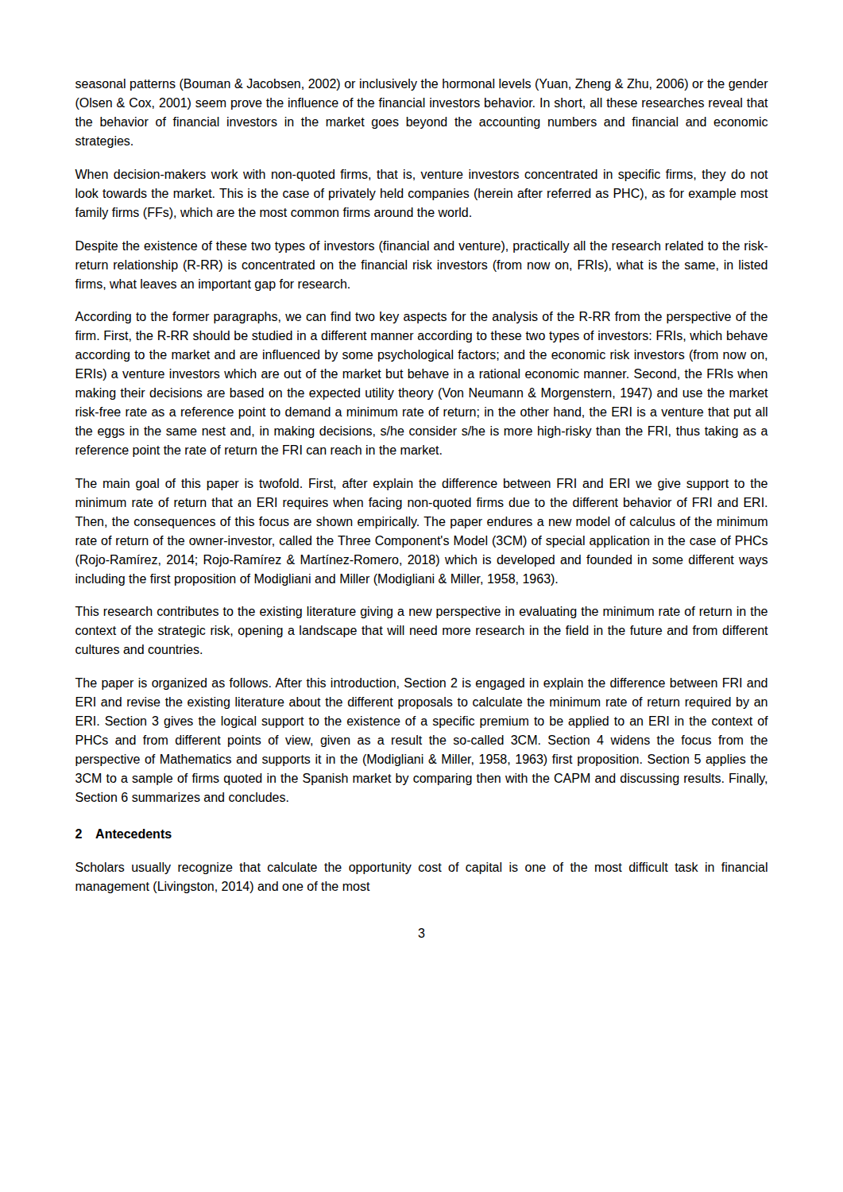seasonal patterns (Bouman & Jacobsen, 2002) or inclusively the hormonal levels (Yuan, Zheng & Zhu, 2006) or the gender (Olsen & Cox, 2001) seem prove the influence of the financial investors behavior. In short, all these researches reveal that the behavior of financial investors in the market goes beyond the accounting numbers and financial and economic strategies.
When decision-makers work with non-quoted firms, that is, venture investors concentrated in specific firms, they do not look towards the market. This is the case of privately held companies (herein after referred as PHC), as for example most family firms (FFs), which are the most common firms around the world.
Despite the existence of these two types of investors (financial and venture), practically all the research related to the risk-return relationship (R-RR) is concentrated on the financial risk investors (from now on, FRIs), what is the same, in listed firms, what leaves an important gap for research.
According to the former paragraphs, we can find two key aspects for the analysis of the R-RR from the perspective of the firm. First, the R-RR should be studied in a different manner according to these two types of investors: FRIs, which behave according to the market and are influenced by some psychological factors; and the economic risk investors (from now on, ERIs) a venture investors which are out of the market but behave in a rational economic manner. Second, the FRIs when making their decisions are based on the expected utility theory (Von Neumann & Morgenstern, 1947) and use the market risk-free rate as a reference point to demand a minimum rate of return; in the other hand, the ERI is a venture that put all the eggs in the same nest and, in making decisions, s/he consider s/he is more high-risky than the FRI, thus taking as a reference point the rate of return the FRI can reach in the market.
The main goal of this paper is twofold. First, after explain the difference between FRI and ERI we give support to the minimum rate of return that an ERI requires when facing non-quoted firms due to the different behavior of FRI and ERI. Then, the consequences of this focus are shown empirically. The paper endures a new model of calculus of the minimum rate of return of the owner-investor, called the Three Component's Model (3CM) of special application in the case of PHCs (Rojo-Ramírez, 2014; Rojo-Ramírez & Martínez-Romero, 2018) which is developed and founded in some different ways including the first proposition of Modigliani and Miller (Modigliani & Miller, 1958, 1963).
This research contributes to the existing literature giving a new perspective in evaluating the minimum rate of return in the context of the strategic risk, opening a landscape that will need more research in the field in the future and from different cultures and countries.
The paper is organized as follows. After this introduction, Section 2 is engaged in explain the difference between FRI and ERI and revise the existing literature about the different proposals to calculate the minimum rate of return required by an ERI. Section 3 gives the logical support to the existence of a specific premium to be applied to an ERI in the context of PHCs and from different points of view, given as a result the so-called 3CM. Section 4 widens the focus from the perspective of Mathematics and supports it in the (Modigliani & Miller, 1958, 1963) first proposition. Section 5 applies the 3CM to a sample of firms quoted in the Spanish market by comparing then with the CAPM and discussing results. Finally, Section 6 summarizes and concludes.
2 Antecedents
Scholars usually recognize that calculate the opportunity cost of capital is one of the most difficult task in financial management (Livingston, 2014) and one of the most
3